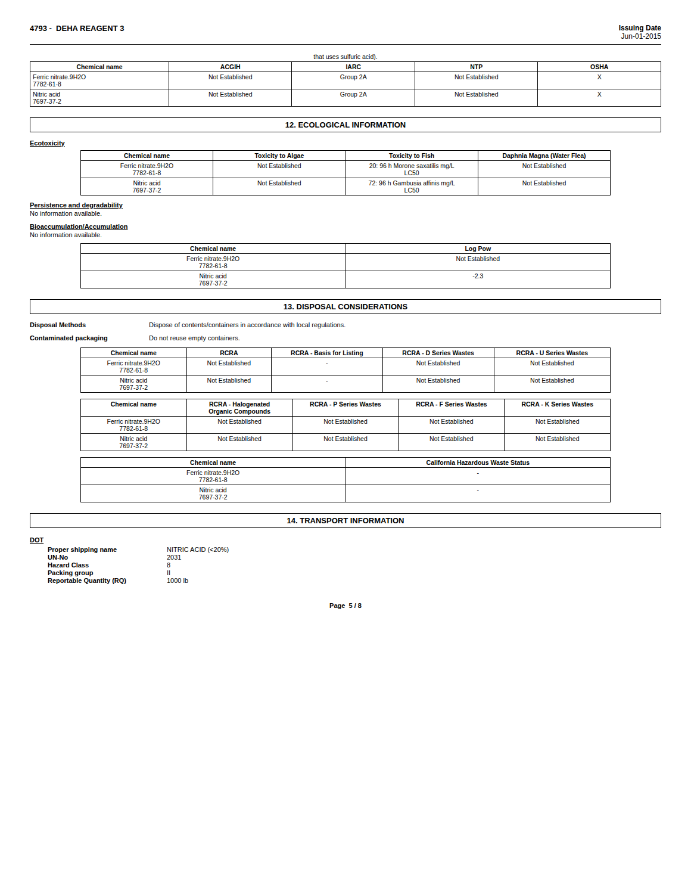4793 - DEHA REAGENT 3
Issuing Date
Jun-01-2015
that uses sulfuric acid).
| Chemical name | ACGIH | IARC | NTP | OSHA |
| --- | --- | --- | --- | --- |
| Ferric nitrate.9H2O 7782-61-8 | Not Established | Group 2A | Not Established | X |
| Nitric acid 7697-37-2 | Not Established | Group 2A | Not Established | X |
12. ECOLOGICAL INFORMATION
Ecotoxicity
| Chemical name | Toxicity to Algae | Toxicity to Fish | Daphnia Magna (Water Flea) |
| --- | --- | --- | --- |
| Ferric nitrate.9H2O 7782-61-8 | Not Established | 20: 96 h Morone saxatilis mg/L LC50 | Not Established |
| Nitric acid 7697-37-2 | Not Established | 72: 96 h Gambusia affinis mg/L LC50 | Not Established |
Persistence and degradability
No information available.
Bioaccumulation/Accumulation
No information available.
| Chemical name | Log Pow |
| --- | --- |
| Ferric nitrate.9H2O 7782-61-8 | Not Established |
| Nitric acid 7697-37-2 | -2.3 |
13. DISPOSAL CONSIDERATIONS
Disposal Methods
Dispose of contents/containers in accordance with local regulations.
Contaminated packaging
Do not reuse empty containers.
| Chemical name | RCRA | RCRA - Basis for Listing | RCRA - D Series Wastes | RCRA - U Series Wastes |
| --- | --- | --- | --- | --- |
| Ferric nitrate.9H2O 7782-61-8 | Not Established | - | Not Established | Not Established |
| Nitric acid 7697-37-2 | Not Established | - | Not Established | Not Established |
| Chemical name | RCRA - Halogenated Organic Compounds | RCRA - P Series Wastes | RCRA - F Series Wastes | RCRA - K Series Wastes |
| --- | --- | --- | --- | --- |
| Ferric nitrate.9H2O 7782-61-8 | Not Established | Not Established | Not Established | Not Established |
| Nitric acid 7697-37-2 | Not Established | Not Established | Not Established | Not Established |
| Chemical name | California Hazardous Waste Status |
| --- | --- |
| Ferric nitrate.9H2O 7782-61-8 | - |
| Nitric acid 7697-37-2 | - |
14. TRANSPORT INFORMATION
DOT
Proper shipping name NITRIC ACID (<20%)
UN-No 2031
Hazard Class 8
Packing group II
Reportable Quantity (RQ) 1000 lb
Page 5 / 8